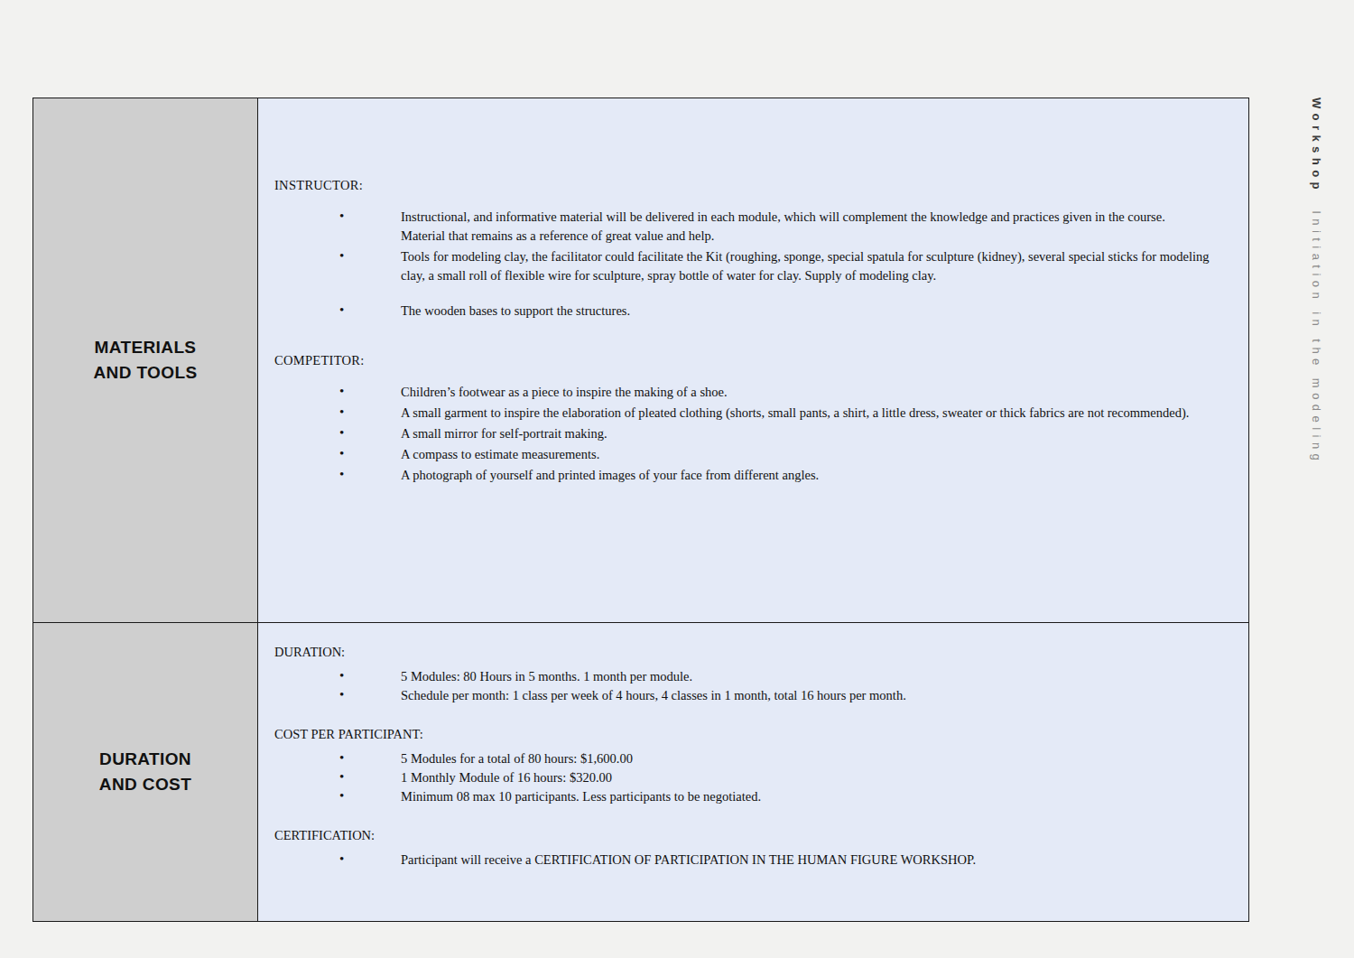Workshop Initiation in the modeling
| MATERIALS AND TOOLS | INSTRUCTOR: Instructional, and informative material will be delivered in each module, which will complement the knowledge and practices given in the course. Material that remains as a reference of great value and help. Tools for modeling clay, the facilitator could facilitate the Kit (roughing, sponge, special spatula for sculpture (kidney), several special sticks for modeling clay, a small roll of flexible wire for sculpture, spray bottle of water for clay. Supply of modeling clay. The wooden bases to support the structures. COMPETITOR: Children’s footwear as a piece to inspire the making of a shoe. A small garment to inspire the elaboration of pleated clothing (shorts, small pants, a shirt, a little dress, sweater or thick fabrics are not recommended). A small mirror for self-portrait making. A compass to estimate measurements. A photograph of yourself and printed images of your face from different angles. |
| DURATION AND COST | DURATION: 5 Modules: 80 Hours in 5 months. 1 month per module. Schedule per month: 1 class per week of 4 hours, 4 classes in 1 month, total 16 hours per month. COST PER PARTICIPANT: 5 Modules for a total of 80 hours: $1,600.00 1 Monthly Module of 16 hours: $320.00 Minimum 08 max 10 participants. Less participants to be negotiated. CERTIFICATION: Participant will receive a CERTIFICATION OF PARTICIPATION IN THE HUMAN FIGURE WORKSHOP. |